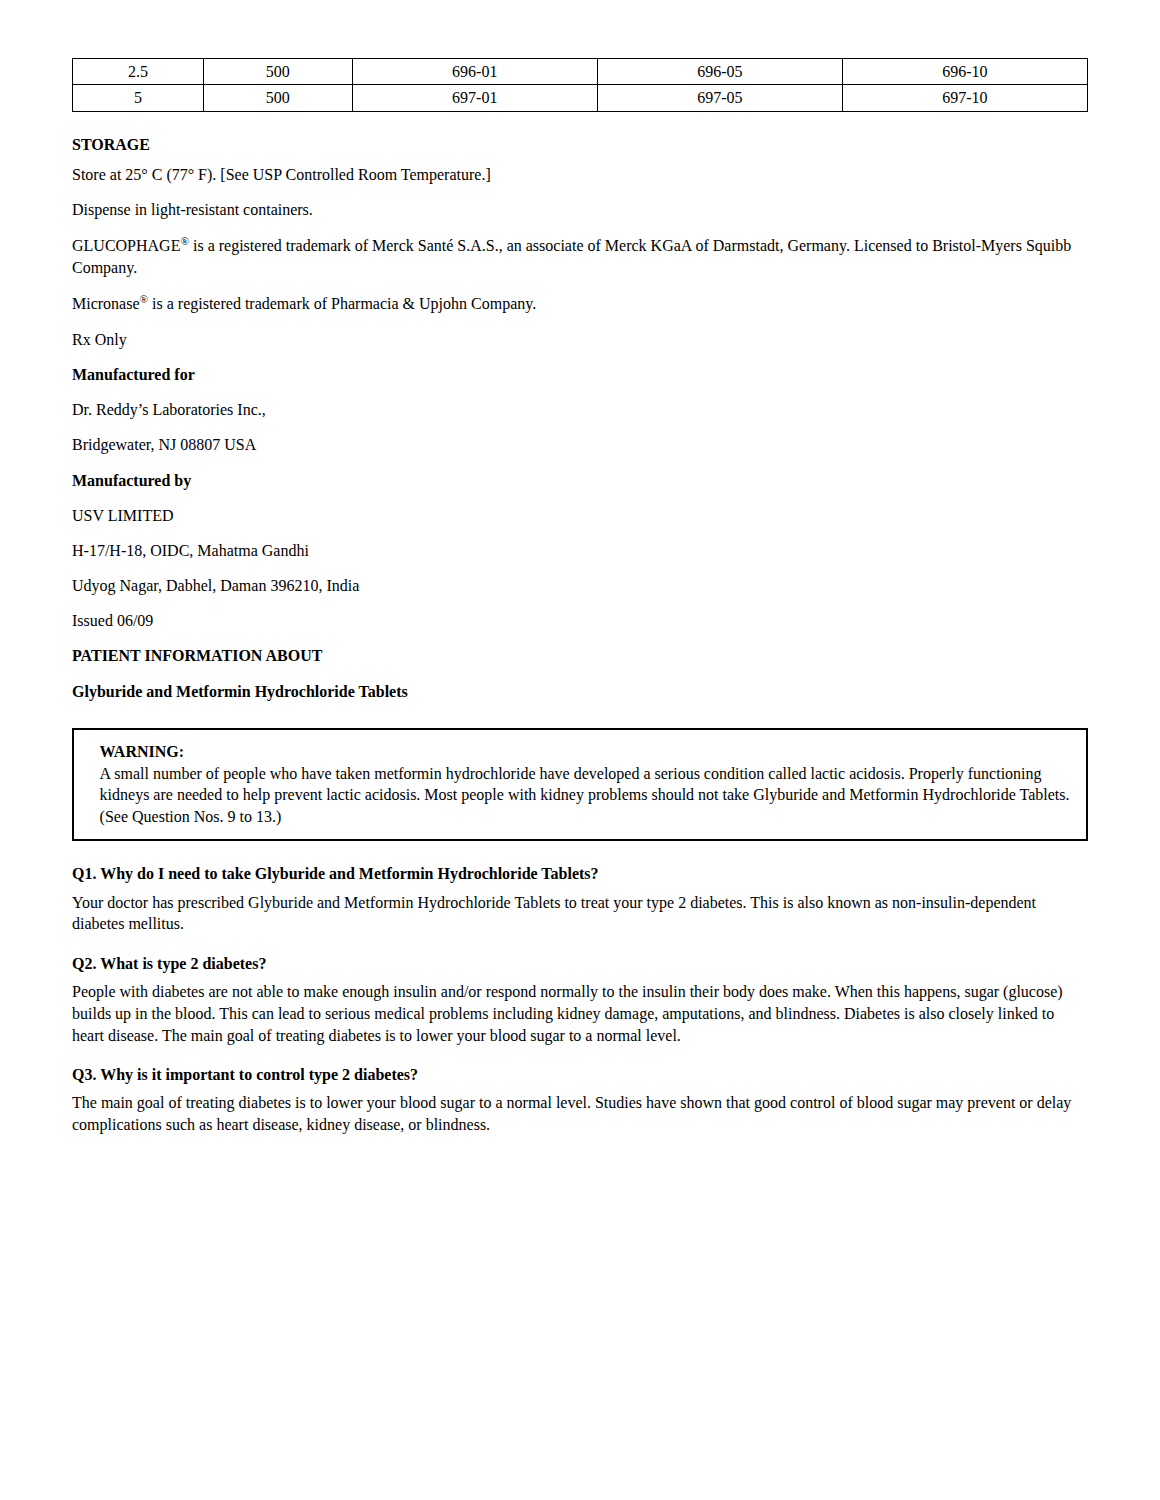| 2.5 | 500 | 696-01 | 696-05 | 696-10 |
| 5 | 500 | 697-01 | 697-05 | 697-10 |
STORAGE
Store at 25° C (77° F). [See USP Controlled Room Temperature.]
Dispense in light-resistant containers.
GLUCOPHAGE® is a registered trademark of Merck Santé S.A.S., an associate of Merck KGaA of Darmstadt, Germany. Licensed to Bristol-Myers Squibb Company.
Micronase® is a registered trademark of Pharmacia & Upjohn Company.
Rx Only
Manufactured for
Dr. Reddy’s Laboratories Inc.,
Bridgewater, NJ 08807 USA
Manufactured by
USV LIMITED
H-17/H-18, OIDC, Mahatma Gandhi
Udyog Nagar, Dabhel, Daman 396210, India
Issued 06/09
PATIENT INFORMATION ABOUT
Glyburide and Metformin Hydrochloride Tablets
WARNING:
A small number of people who have taken metformin hydrochloride have developed a serious condition called lactic acidosis. Properly functioning kidneys are needed to help prevent lactic acidosis. Most people with kidney problems should not take Glyburide and Metformin Hydrochloride Tablets. (See Question Nos. 9 to 13.)
Q1. Why do I need to take Glyburide and Metformin Hydrochloride Tablets?
Your doctor has prescribed Glyburide and Metformin Hydrochloride Tablets to treat your type 2 diabetes. This is also known as non-insulin-dependent diabetes mellitus.
Q2. What is type 2 diabetes?
People with diabetes are not able to make enough insulin and/or respond normally to the insulin their body does make. When this happens, sugar (glucose) builds up in the blood. This can lead to serious medical problems including kidney damage, amputations, and blindness. Diabetes is also closely linked to heart disease. The main goal of treating diabetes is to lower your blood sugar to a normal level.
Q3. Why is it important to control type 2 diabetes?
The main goal of treating diabetes is to lower your blood sugar to a normal level. Studies have shown that good control of blood sugar may prevent or delay complications such as heart disease, kidney disease, or blindness.